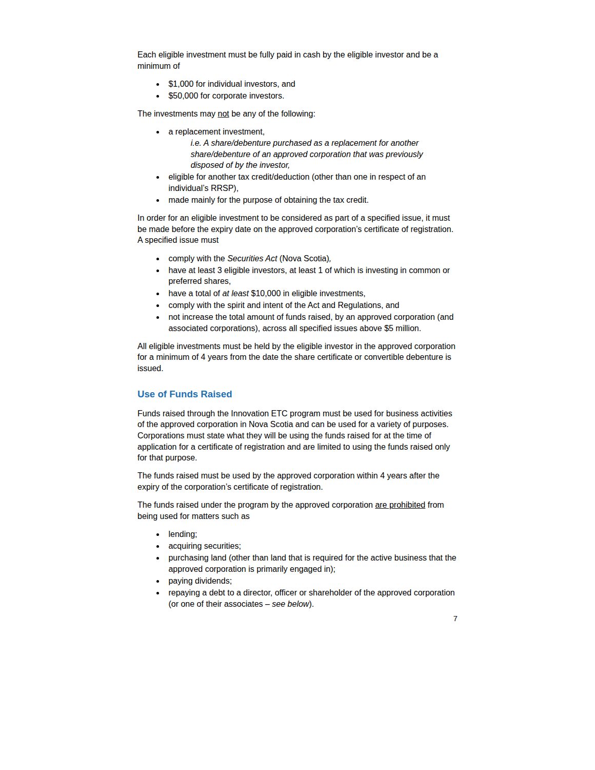Each eligible investment must be fully paid in cash by the eligible investor and be a minimum of
$1,000 for individual investors, and
$50,000 for corporate investors.
The investments may not be any of the following:
a replacement investment,
i.e. A share/debenture purchased as a replacement for another share/debenture of an approved corporation that was previously disposed of by the investor,
eligible for another tax credit/deduction (other than one in respect of an individual’s RRSP),
made mainly for the purpose of obtaining the tax credit.
In order for an eligible investment to be considered as part of a specified issue, it must be made before the expiry date on the approved corporation’s certificate of registration. A specified issue must
comply with the Securities Act (Nova Scotia),
have at least 3 eligible investors, at least 1 of which is investing in common or preferred shares,
have a total of at least $10,000 in eligible investments,
comply with the spirit and intent of the Act and Regulations, and
not increase the total amount of funds raised, by an approved corporation (and associated corporations), across all specified issues above $5 million.
All eligible investments must be held by the eligible investor in the approved corporation for a minimum of 4 years from the date the share certificate or convertible debenture is issued.
Use of Funds Raised
Funds raised through the Innovation ETC program must be used for business activities of the approved corporation in Nova Scotia and can be used for a variety of purposes. Corporations must state what they will be using the funds raised for at the time of application for a certificate of registration and are limited to using the funds raised only for that purpose.
The funds raised must be used by the approved corporation within 4 years after the expiry of the corporation’s certificate of registration.
The funds raised under the program by the approved corporation are prohibited from being used for matters such as
lending;
acquiring securities;
purchasing land (other than land that is required for the active business that the approved corporation is primarily engaged in);
paying dividends;
repaying a debt to a director, officer or shareholder of the approved corporation (or one of their associates – see below).
7